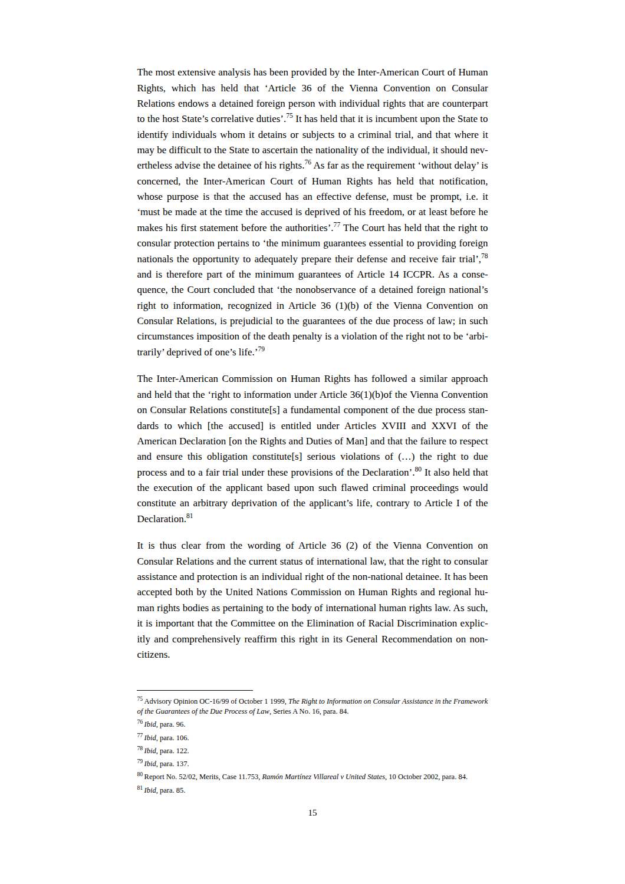The most extensive analysis has been provided by the Inter-American Court of Human Rights, which has held that ‘Article 36 of the Vienna Convention on Consular Relations endows a detained foreign person with individual rights that are counterpart to the host State’s correlative duties’.75 It has held that it is incumbent upon the State to identify individuals whom it detains or subjects to a criminal trial, and that where it may be difficult to the State to ascertain the nationality of the individual, it should nevertheless advise the detainee of his rights.76 As far as the requirement ‘without delay’ is concerned, the Inter-American Court of Human Rights has held that notification, whose purpose is that the accused has an effective defense, must be prompt, i.e. it ‘must be made at the time the accused is deprived of his freedom, or at least before he makes his first statement before the authorities’.77 The Court has held that the right to consular protection pertains to ‘the minimum guarantees essential to providing foreign nationals the opportunity to adequately prepare their defense and receive fair trial’,78 and is therefore part of the minimum guarantees of Article 14 ICCPR. As a consequence, the Court concluded that ‘the nonobservance of a detained foreign national’s right to information, recognized in Article 36 (1)(b) of the Vienna Convention on Consular Relations, is prejudicial to the guarantees of the due process of law; in such circumstances imposition of the death penalty is a violation of the right not to be ‘arbitrarily’ deprived of one’s life.’79
The Inter-American Commission on Human Rights has followed a similar approach and held that the ‘right to information under Article 36(1)(b)of the Vienna Convention on Consular Relations constitute[s] a fundamental component of the due process standards to which [the accused] is entitled under Articles XVIII and XXVI of the American Declaration [on the Rights and Duties of Man] and that the failure to respect and ensure this obligation constitute[s] serious violations of (…) the right to due process and to a fair trial under these provisions of the Declaration’.80 It also held that the execution of the applicant based upon such flawed criminal proceedings would constitute an arbitrary deprivation of the applicant’s life, contrary to Article I of the Declaration.81
It is thus clear from the wording of Article 36 (2) of the Vienna Convention on Consular Relations and the current status of international law, that the right to consular assistance and protection is an individual right of the non-national detainee. It has been accepted both by the United Nations Commission on Human Rights and regional human rights bodies as pertaining to the body of international human rights law. As such, it is important that the Committee on the Elimination of Racial Discrimination explicitly and comprehensively reaffirm this right in its General Recommendation on non-citizens.
75 Advisory Opinion OC-16/99 of October 1 1999, The Right to Information on Consular Assistance in the Framework of the Guarantees of the Due Process of Law, Series A No. 16, para. 84.
76 Ibid, para. 96.
77 Ibid, para. 106.
78 Ibid, para. 122.
79 Ibid, para. 137.
80 Report No. 52/02, Merits, Case 11.753, Ramón Martínez Villareal v United States, 10 October 2002, para. 84.
81 Ibid, para. 85.
15